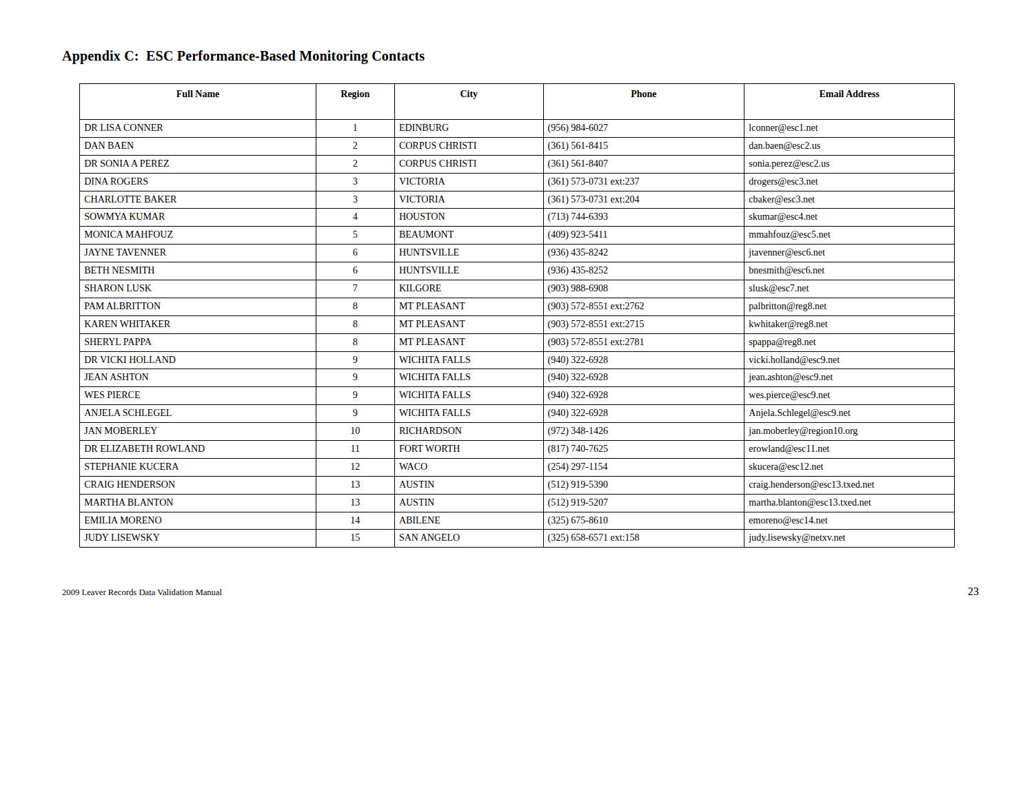Appendix C: ESC Performance-Based Monitoring Contacts
| Full Name | Region | City | Phone | Email Address |
| --- | --- | --- | --- | --- |
| DR LISA CONNER | 1 | EDINBURG | (956) 984-6027 | lconner@esc1.net |
| DAN BAEN | 2 | CORPUS CHRISTI | (361) 561-8415 | dan.baen@esc2.us |
| DR SONIA A PEREZ | 2 | CORPUS CHRISTI | (361) 561-8407 | sonia.perez@esc2.us |
| DINA ROGERS | 3 | VICTORIA | (361) 573-0731 ext:237 | drogers@esc3.net |
| CHARLOTTE BAKER | 3 | VICTORIA | (361) 573-0731 ext:204 | cbaker@esc3.net |
| SOWMYA KUMAR | 4 | HOUSTON | (713) 744-6393 | skumar@esc4.net |
| MONICA MAHFOUZ | 5 | BEAUMONT | (409) 923-5411 | mmahfouz@esc5.net |
| JAYNE TAVENNER | 6 | HUNTSVILLE | (936) 435-8242 | jtavenner@esc6.net |
| BETH NESMITH | 6 | HUNTSVILLE | (936) 435-8252 | bnesmith@esc6.net |
| SHARON LUSK | 7 | KILGORE | (903) 988-6908 | slusk@esc7.net |
| PAM ALBRITTON | 8 | MT PLEASANT | (903) 572-8551 ext:2762 | palbritton@reg8.net |
| KAREN WHITAKER | 8 | MT PLEASANT | (903) 572-8551 ext:2715 | kwhitaker@reg8.net |
| SHERYL PAPPA | 8 | MT PLEASANT | (903) 572-8551 ext:2781 | spappa@reg8.net |
| DR VICKI HOLLAND | 9 | WICHITA FALLS | (940) 322-6928 | vicki.holland@esc9.net |
| JEAN ASHTON | 9 | WICHITA FALLS | (940) 322-6928 | jean.ashton@esc9.net |
| WES PIERCE | 9 | WICHITA FALLS | (940) 322-6928 | wes.pierce@esc9.net |
| ANJELA SCHLEGEL | 9 | WICHITA FALLS | (940) 322-6928 | Anjela.Schlegel@esc9.net |
| JAN MOBERLEY | 10 | RICHARDSON | (972) 348-1426 | jan.moberley@region10.org |
| DR ELIZABETH ROWLAND | 11 | FORT WORTH | (817) 740-7625 | erowland@esc11.net |
| STEPHANIE KUCERA | 12 | WACO | (254) 297-1154 | skucera@esc12.net |
| CRAIG HENDERSON | 13 | AUSTIN | (512) 919-5390 | craig.henderson@esc13.txed.net |
| MARTHA BLANTON | 13 | AUSTIN | (512) 919-5207 | martha.blanton@esc13.txed.net |
| EMILIA MORENO | 14 | ABILENE | (325) 675-8610 | emoreno@esc14.net |
| JUDY LISEWSKY | 15 | SAN ANGELO | (325) 658-6571 ext:158 | judy.lisewsky@netxv.net |
2009 Leaver Records Data Validation Manual 23